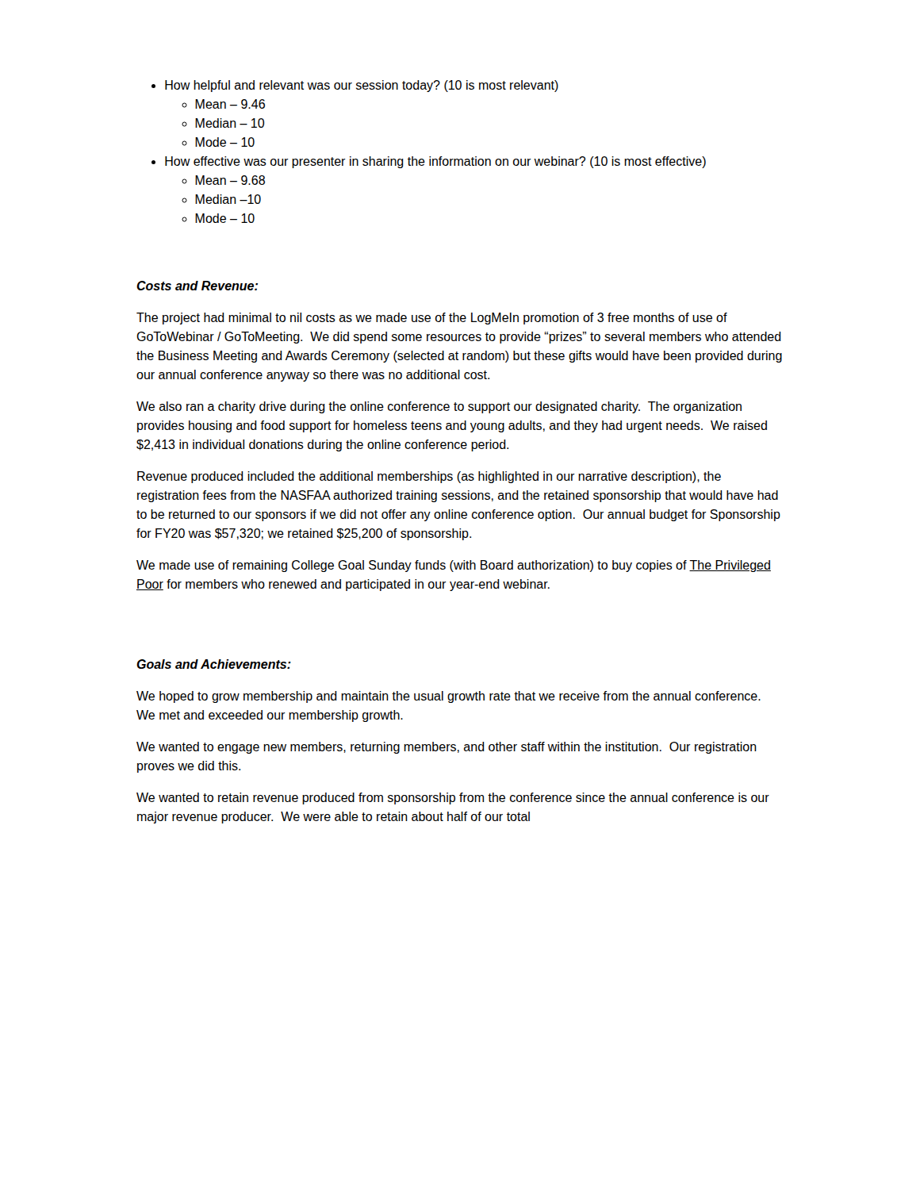How helpful and relevant was our session today? (10 is most relevant)
Mean – 9.46
Median – 10
Mode – 10
How effective was our presenter in sharing the information on our webinar? (10 is most effective)
Mean – 9.68
Median –10
Mode – 10
Costs and Revenue:
The project had minimal to nil costs as we made use of the LogMeIn promotion of 3 free months of use of GoToWebinar / GoToMeeting. We did spend some resources to provide “prizes” to several members who attended the Business Meeting and Awards Ceremony (selected at random) but these gifts would have been provided during our annual conference anyway so there was no additional cost.
We also ran a charity drive during the online conference to support our designated charity. The organization provides housing and food support for homeless teens and young adults, and they had urgent needs. We raised $2,413 in individual donations during the online conference period.
Revenue produced included the additional memberships (as highlighted in our narrative description), the registration fees from the NASFAA authorized training sessions, and the retained sponsorship that would have had to be returned to our sponsors if we did not offer any online conference option. Our annual budget for Sponsorship for FY20 was $57,320; we retained $25,200 of sponsorship.
We made use of remaining College Goal Sunday funds (with Board authorization) to buy copies of The Privileged Poor for members who renewed and participated in our year-end webinar.
Goals and Achievements:
We hoped to grow membership and maintain the usual growth rate that we receive from the annual conference. We met and exceeded our membership growth.
We wanted to engage new members, returning members, and other staff within the institution. Our registration proves we did this.
We wanted to retain revenue produced from sponsorship from the conference since the annual conference is our major revenue producer. We were able to retain about half of our total